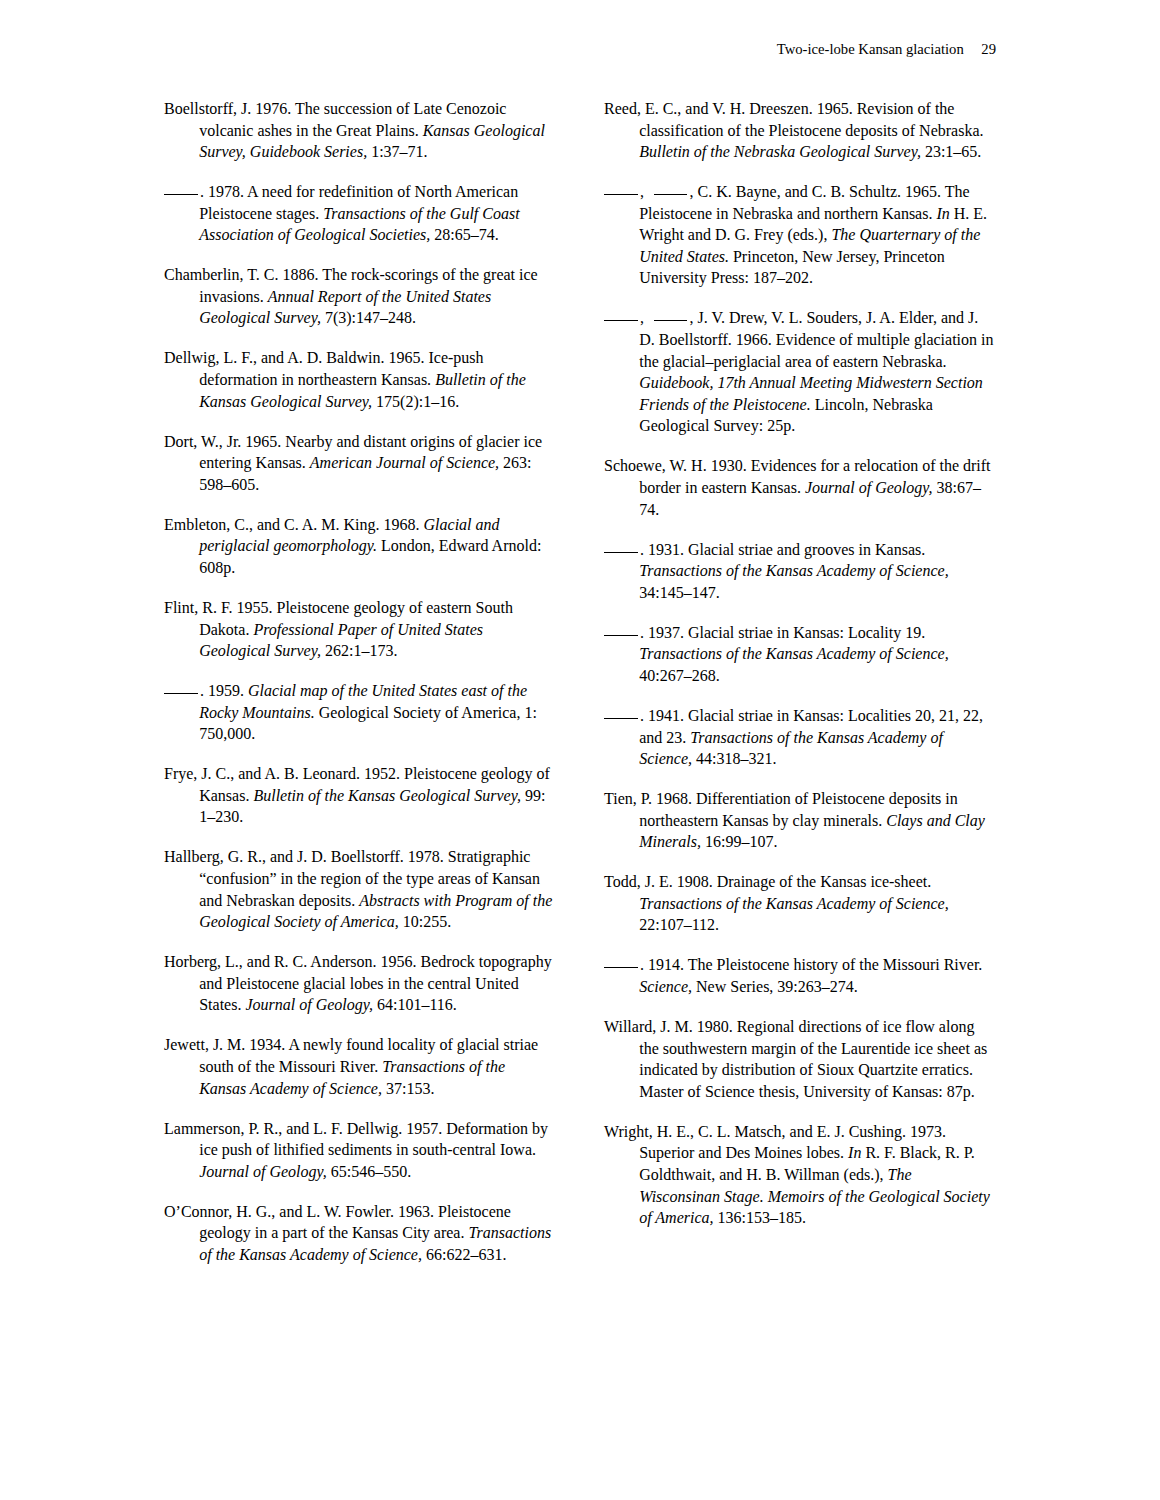Two-ice-lobe Kansan glaciation29
Boellstorff, J. 1976. The succession of Late Cenozoic volcanic ashes in the Great Plains. Kansas Geological Survey, Guidebook Series, 1:37–71.
. 1978. A need for redefinition of North American Pleistocene stages. Transactions of the Gulf Coast Association of Geological Societies, 28:65–74.
Chamberlin, T. C. 1886. The rock-scorings of the great ice invasions. Annual Report of the United States Geological Survey, 7(3):147–248.
Dellwig, L. F., and A. D. Baldwin. 1965. Ice-push deformation in northeastern Kansas. Bulletin of the Kansas Geological Survey, 175(2):1–16.
Dort, W., Jr. 1965. Nearby and distant origins of glacier ice entering Kansas. American Journal of Science, 263: 598–605.
Embleton, C., and C. A. M. King. 1968. Glacial and periglacial geomorphology. London, Edward Arnold: 608p.
Flint, R. F. 1955. Pleistocene geology of eastern South Dakota. Professional Paper of United States Geological Survey, 262:1–173.
. 1959. Glacial map of the United States east of the Rocky Mountains. Geological Society of America, 1: 750,000.
Frye, J. C., and A. B. Leonard. 1952. Pleistocene geology of Kansas. Bulletin of the Kansas Geological Survey, 99: 1–230.
Hallberg, G. R., and J. D. Boellstorff. 1978. Stratigraphic “confusion” in the region of the type areas of Kansan and Nebraskan deposits. Abstracts with Program of the Geological Society of America, 10:255.
Horberg, L., and R. C. Anderson. 1956. Bedrock topography and Pleistocene glacial lobes in the central United States. Journal of Geology, 64:101–116.
Jewett, J. M. 1934. A newly found locality of glacial striae south of the Missouri River. Transactions of the Kansas Academy of Science, 37:153.
Lammerson, P. R., and L. F. Dellwig. 1957. Deformation by ice push of lithified sediments in south-central Iowa. Journal of Geology, 65:546–550.
O’Connor, H. G., and L. W. Fowler. 1963. Pleistocene geology in a part of the Kansas City area. Transactions of the Kansas Academy of Science, 66:622–631.
Reed, E. C., and V. H. Dreeszen. 1965. Revision of the classification of the Pleistocene deposits of Nebraska. Bulletin of the Nebraska Geological Survey, 23:1–65.
, , C. K. Bayne, and C. B. Schultz. 1965. The Pleistocene in Nebraska and northern Kansas. In H. E. Wright and D. G. Frey (eds.), The Quarternary of the United States. Princeton, New Jersey, Princeton University Press: 187–202.
, , J. V. Drew, V. L. Souders, J. A. Elder, and J. D. Boellstorff. 1966. Evidence of multiple glaciation in the glacial–periglacial area of eastern Nebraska. Guidebook, 17th Annual Meeting Midwestern Section Friends of the Pleistocene. Lincoln, Nebraska Geological Survey: 25p.
Schoewe, W. H. 1930. Evidences for a relocation of the drift border in eastern Kansas. Journal of Geology, 38:67–74.
. 1931. Glacial striae and grooves in Kansas. Transactions of the Kansas Academy of Science, 34:145–147.
. 1937. Glacial striae in Kansas: Locality 19. Transactions of the Kansas Academy of Science, 40:267–268.
. 1941. Glacial striae in Kansas: Localities 20, 21, 22, and 23. Transactions of the Kansas Academy of Science, 44:318–321.
Tien, P. 1968. Differentiation of Pleistocene deposits in northeastern Kansas by clay minerals. Clays and Clay Minerals, 16:99–107.
Todd, J. E. 1908. Drainage of the Kansas ice-sheet. Transactions of the Kansas Academy of Science, 22:107–112.
. 1914. The Pleistocene history of the Missouri River. Science, New Series, 39:263–274.
Willard, J. M. 1980. Regional directions of ice flow along the southwestern margin of the Laurentide ice sheet as indicated by distribution of Sioux Quartzite erratics. Master of Science thesis, University of Kansas: 87p.
Wright, H. E., C. L. Matsch, and E. J. Cushing. 1973. Superior and Des Moines lobes. In R. F. Black, R. P. Goldthwait, and H. B. Willman (eds.), The Wisconsinan Stage. Memoirs of the Geological Society of America, 136:153–185.